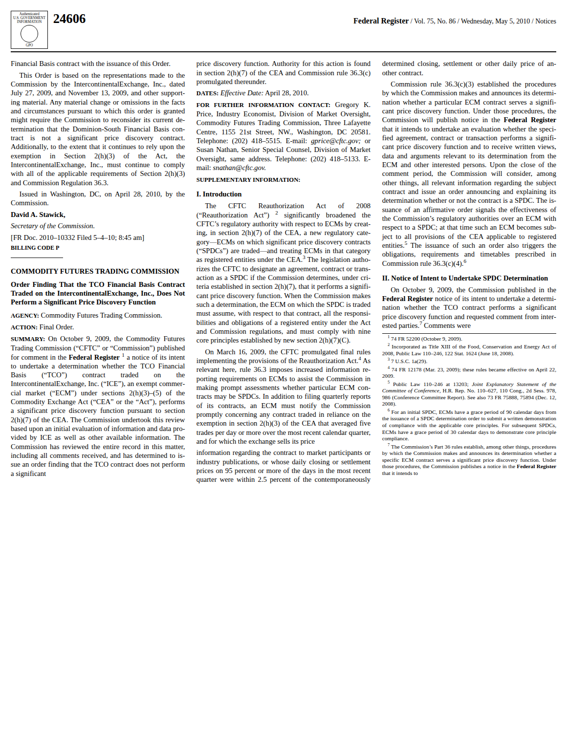Authenticated
U.S. GOVERNMENT
INFORMATION GPO
24606
Federal Register / Vol. 75, No. 86 / Wednesday, May 5, 2010 / Notices
Financial Basis contract with the issuance of this Order.
This Order is based on the representations made to the Commission by the IntercontinentalExchange, Inc., dated July 27, 2009, and November 13, 2009, and other supporting material. Any material change or omissions in the facts and circumstances pursuant to which this order is granted might require the Commission to reconsider its current determination that the Dominion-South Financial Basis contract is not a significant price discovery contract. Additionally, to the extent that it continues to rely upon the exemption in Section 2(h)(3) of the Act, the IntercontinentalExchange, Inc., must continue to comply with all of the applicable requirements of Section 2(h)(3) and Commission Regulation 36.3.
Issued in Washington, DC, on April 28, 2010, by the Commission.
David A. Stawick,
Secretary of the Commission.
[FR Doc. 2010–10332 Filed 5–4–10; 8:45 am]
BILLING CODE P
COMMODITY FUTURES TRADING COMMISSION
Order Finding That the TCO Financial Basis Contract Traded on the IntercontinentalExchange, Inc., Does Not Perform a Significant Price Discovery Function
AGENCY: Commodity Futures Trading Commission.
ACTION: Final Order.
SUMMARY: On October 9, 2009, the Commodity Futures Trading Commission (“CFTC” or “Commission”) published for comment in the Federal Register 1 a notice of its intent to undertake a determination whether the TCO Financial Basis (“TCO”) contract traded on the IntercontinentalExchange, Inc. (“ICE”), an exempt commercial market (“ECM”) under sections 2(h)(3)–(5) of the Commodity Exchange Act (“CEA” or the “Act”), performs a significant price discovery function pursuant to section 2(h)(7) of the CEA. The Commission undertook this review based upon an initial evaluation of information and data provided by ICE as well as other available information. The Commission has reviewed the entire record in this matter, including all comments received, and has determined to issue an order finding that the TCO contract does not perform a significant
price discovery function. Authority for this action is found in section 2(h)(7) of the CEA and Commission rule 36.3(c) promulgated thereunder.
DATES: Effective Date: April 28, 2010.
FOR FURTHER INFORMATION CONTACT: Gregory K. Price, Industry Economist, Division of Market Oversight, Commodity Futures Trading Commission, Three Lafayette Centre, 1155 21st Street, NW., Washington, DC 20581. Telephone: (202) 418–5515. E-mail: gprice@cftc.gov; or Susan Nathan, Senior Special Counsel, Division of Market Oversight, same address. Telephone: (202) 418–5133. E-mail: snathan@cftc.gov.
SUPPLEMENTARY INFORMATION:
I. Introduction
The CFTC Reauthorization Act of 2008 (“Reauthorization Act”) 2 significantly broadened the CFTC’s regulatory authority with respect to ECMs by creating, in section 2(h)(7) of the CEA, a new regulatory category—ECMs on which significant price discovery contracts (“SPDCs”) are traded—and treating ECMs in that category as registered entities under the CEA.3 The legislation authorizes the CFTC to designate an agreement, contract or transaction as a SPDC if the Commission determines, under criteria established in section 2(h)(7), that it performs a significant price discovery function. When the Commission makes such a determination, the ECM on which the SPDC is traded must assume, with respect to that contract, all the responsibilities and obligations of a registered entity under the Act and Commission regulations, and must comply with nine core principles established by new section 2(h)(7)(C).
On March 16, 2009, the CFTC promulgated final rules implementing the provisions of the Reauthorization Act.4 As relevant here, rule 36.3 imposes increased information reporting requirements on ECMs to assist the Commission in making prompt assessments whether particular ECM contracts may be SPDCs. In addition to filing quarterly reports of its contracts, an ECM must notify the Commission promptly concerning any contract traded in reliance on the exemption in section 2(h)(3) of the CEA that averaged five trades per day or more over the most recent calendar quarter, and for which the exchange sells its price
information regarding the contract to market participants or industry publications, or whose daily closing or settlement prices on 95 percent or more of the days in the most recent quarter were within 2.5 percent of the contemporaneously determined closing, settlement or other daily price of another contract.
Commission rule 36.3(c)(3) established the procedures by which the Commission makes and announces its determination whether a particular ECM contract serves a significant price discovery function. Under those procedures, the Commission will publish notice in the Federal Register that it intends to undertake an evaluation whether the specified agreement, contract or transaction performs a significant price discovery function and to receive written views, data and arguments relevant to its determination from the ECM and other interested persons. Upon the close of the comment period, the Commission will consider, among other things, all relevant information regarding the subject contract and issue an order announcing and explaining its determination whether or not the contract is a SPDC. The issuance of an affirmative order signals the effectiveness of the Commission’s regulatory authorities over an ECM with respect to a SPDC; at that time such an ECM becomes subject to all provisions of the CEA applicable to registered entities.5 The issuance of such an order also triggers the obligations, requirements and timetables prescribed in Commission rule 36.3(c)(4).6
II. Notice of Intent to Undertake SPDC Determination
On October 9, 2009, the Commission published in the Federal Register notice of its intent to undertake a determination whether the TCO contract performs a significant price discovery function and requested comment from interested parties.7 Comments were
1 74 FR 52200 (October 9, 2009).
2 Incorporated as Title XIII of the Food, Conservation and Energy Act of 2008, Public Law 110–246, 122 Stat. 1624 (June 18, 2008).
3 7 U.S.C. 1a(29).
4 74 FR 12178 (Mar. 23, 2009); these rules became effective on April 22, 2009.
5 Public Law 110–246 at 13203; Joint Explanatory Statement of the Committee of Conference, H.R. Rep. No. 110–627, 110 Cong., 2d Sess. 978, 986 (Conference Committee Report). See also 73 FR 75888, 75894 (Dec. 12, 2008).
6 For an initial SPDC, ECMs have a grace period of 90 calendar days from the issuance of a SPDC determination order to submit a written demonstration of compliance with the applicable core principles. For subsequent SPDCs, ECMs have a grace period of 30 calendar days to demonstrate core principle compliance.
7 The Commission’s Part 36 rules establish, among other things, procedures by which the Commission makes and announces its determination whether a specific ECM contract serves a significant price discovery function. Under those procedures, the Commission publishes a notice in the Federal Register that it intends to